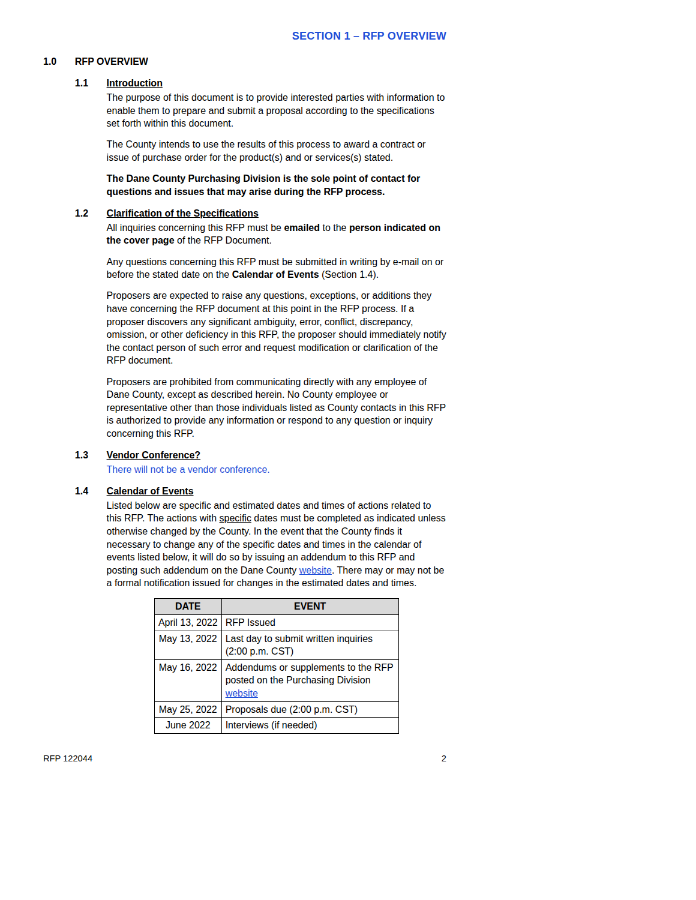SECTION 1 – RFP OVERVIEW
1.0
RFP OVERVIEW
1.1
Introduction
The purpose of this document is to provide interested parties with information to enable them to prepare and submit a proposal according to the specifications set forth within this document.
The County intends to use the results of this process to award a contract or issue of purchase order for the product(s) and or services(s) stated.
The Dane County Purchasing Division is the sole point of contact for questions and issues that may arise during the RFP process.
1.2
Clarification of the Specifications
All inquiries concerning this RFP must be emailed to the person indicated on the cover page of the RFP Document.
Any questions concerning this RFP must be submitted in writing by e-mail on or before the stated date on the Calendar of Events (Section 1.4).
Proposers are expected to raise any questions, exceptions, or additions they have concerning the RFP document at this point in the RFP process. If a proposer discovers any significant ambiguity, error, conflict, discrepancy, omission, or other deficiency in this RFP, the proposer should immediately notify the contact person of such error and request modification or clarification of the RFP document.
Proposers are prohibited from communicating directly with any employee of Dane County, except as described herein. No County employee or representative other than those individuals listed as County contacts in this RFP is authorized to provide any information or respond to any question or inquiry concerning this RFP.
1.3
Vendor Conference?
There will not be a vendor conference.
1.4
Calendar of Events
Listed below are specific and estimated dates and times of actions related to this RFP. The actions with specific dates must be completed as indicated unless otherwise changed by the County. In the event that the County finds it necessary to change any of the specific dates and times in the calendar of events listed below, it will do so by issuing an addendum to this RFP and posting such addendum on the Dane County website. There may or may not be a formal notification issued for changes in the estimated dates and times.
| DATE | EVENT |
| --- | --- |
| April 13, 2022 | RFP Issued |
| May 13, 2022 | Last day to submit written inquiries (2:00 p.m. CST) |
| May 16, 2022 | Addendums or supplements to the RFP posted on the Purchasing Division website |
| May 25, 2022 | Proposals due (2:00 p.m. CST) |
| June 2022 | Interviews (if needed) |
RFP 122044
2